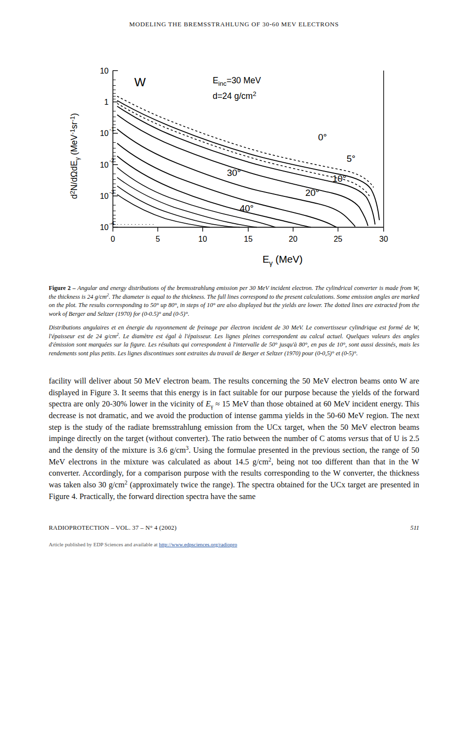MODELING THE BREMSSTRAHLUNG OF 30-60 MEV ELECTRONS
Angular and energy distributions of bremsstrahlung emission per 30 MeV incident electron Semi-logarithmic plot of d²N/dΩdE-gamma in MeV⁻¹ sr⁻¹ versus photon energy E-gamma in MeV from 0 to 30 MeV, showing a family of curves for emission angles 0, 5, 10, 20, 30 and 40 degrees for a tungsten converter of thickness 24 g/cm². 10 1 10 10 10 10 -1 -2 -3 -4 0 5 10 15 20 25 30 d2N/dΩdEγ (MeV-1sr-1) Eγ (MeV) W Einc=30 MeV d=24 g/cm2 0° 5° 10° 20° 30° 40°
Figure 2 – Angular and energy distributions of the bremsstrahlung emission per 30 MeV incident electron. The cylindrical converter is made from W, the thickness is 24 g/cm2. The diameter is equal to the thickness. The full lines correspond to the present calculations. Some emission angles are marked on the plot. The results corresponding to 50° up 80°, in steps of 10° are also displayed but the yields are lower. The dotted lines are extracted from the work of Berger and Seltzer (1970) for (0-0.5)° and (0-5)°. Distributions angulaires et en énergie du rayonnement de freinage par électron incident de 30 MeV. Le convertisseur cylindrique est formé de W, l'épaisseur est de 24 g/cm2. Le diamètre est égal à l'épaisseur. Les lignes pleines correspondent au calcul actuel. Quelques valeurs des angles d'émission sont marquées sur la figure. Les résultats qui correspondent à l'intervalle de 50° jusqu'à 80°, en pas de 10°, sont aussi dessinés, mais les rendements sont plus petits. Les lignes discontinues sont extraites du travail de Berger et Seltzer (1970) pour (0-0,5)° et (0-5)°.
facility will deliver about 50 MeV electron beam. The results concerning the 50 MeV electron beams onto W are displayed in Figure 3. It seems that this energy is in fact suitable for our purpose because the yields of the forward spectra are only 20-30% lower in the vicinity of Eγ ≈ 15 MeV than those obtained at 60 MeV incident energy. This decrease is not dramatic, and we avoid the production of intense gamma yields in the 50-60 MeV region. The next step is the study of the radiate bremsstrahlung emission from the UCx target, when the 50 MeV electron beams impinge directly on the target (without converter). The ratio between the number of C atoms versus that of U is 2.5 and the density of the mixture is 3.6 g/cm3. Using the formulae presented in the previous section, the range of 50 MeV electrons in the mixture was calculated as about 14.5 g/cm2, being not too different than that in the W converter. Accordingly, for a comparison purpose with the results corresponding to the W converter, the thickness was taken also 30 g/cm2 (approximately twice the range). The spectra obtained for the UCx target are presented in Figure 4. Practically, the forward direction spectra have the same
RADIOPROTECTION – VOL. 37 – N° 4 (2002) 511
Article published by EDP Sciences and available at http://www.edpsciences.org/radiopro